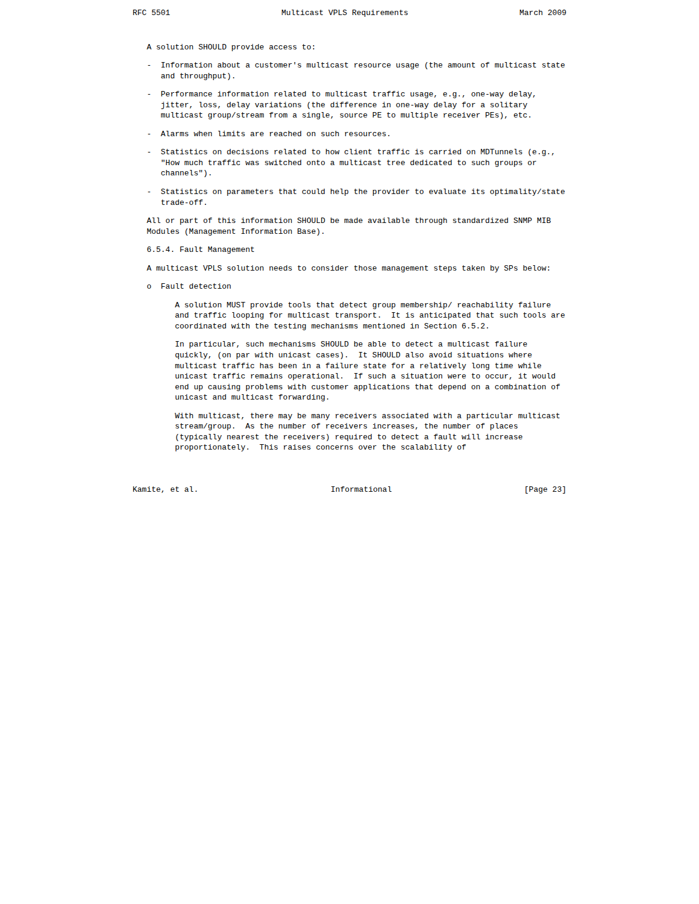RFC 5501 Multicast VPLS Requirements March 2009
A solution SHOULD provide access to:
-Information about a customer's multicast resource usage (the amount of multicast state and throughput).
-Performance information related to multicast traffic usage, e.g., one-way delay, jitter, loss, delay variations (the difference in one-way delay for a solitary multicast group/stream from a single, source PE to multiple receiver PEs), etc.
-Alarms when limits are reached on such resources.
-Statistics on decisions related to how client traffic is carried on MDTunnels (e.g., "How much traffic was switched onto a multicast tree dedicated to such groups or channels").
-Statistics on parameters that could help the provider to evaluate its optimality/state trade-off.
All or part of this information SHOULD be made available through standardized SNMP MIB Modules (Management Information Base).
6.5.4. Fault Management
A multicast VPLS solution needs to consider those management steps taken by SPs below:
o Fault detection
A solution MUST provide tools that detect group membership/ reachability failure and traffic looping for multicast transport. It is anticipated that such tools are coordinated with the testing mechanisms mentioned in Section 6.5.2.
In particular, such mechanisms SHOULD be able to detect a multicast failure quickly, (on par with unicast cases). It SHOULD also avoid situations where multicast traffic has been in a failure state for a relatively long time while unicast traffic remains operational. If such a situation were to occur, it would end up causing problems with customer applications that depend on a combination of unicast and multicast forwarding.
With multicast, there may be many receivers associated with a particular multicast stream/group. As the number of receivers increases, the number of places (typically nearest the receivers) required to detect a fault will increase proportionately. This raises concerns over the scalability of
Kamite, et al. Informational [Page 23]